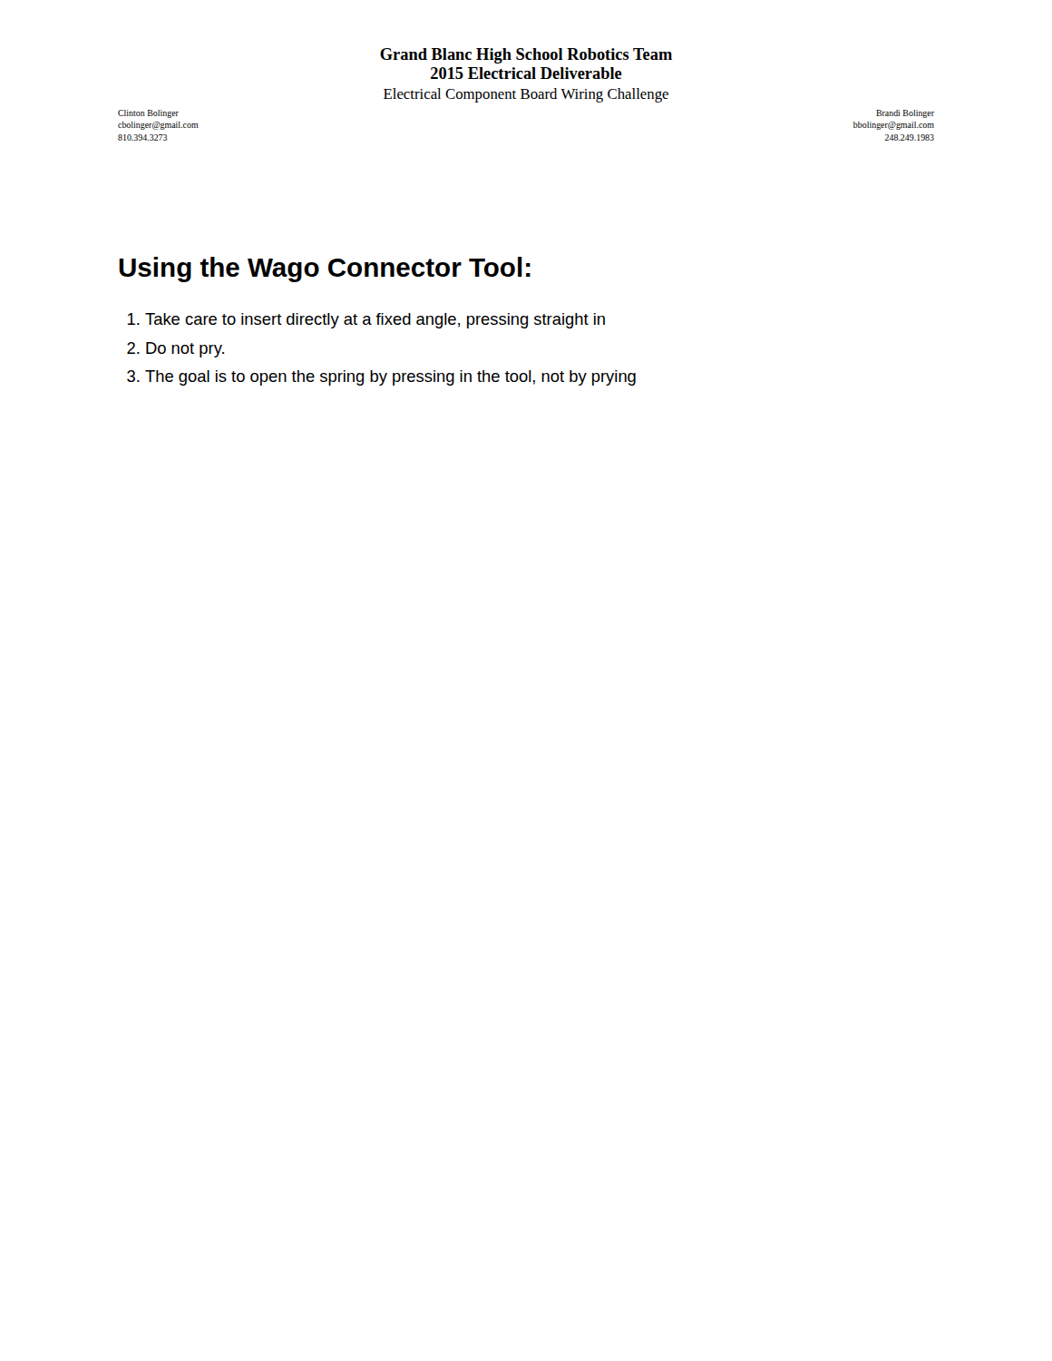Grand Blanc High School Robotics Team
2015 Electrical Deliverable
Electrical Component Board Wiring Challenge
Clinton Bolinger
cbolinger@gmail.com
810.394.3273
Brandi Bolinger
bbolinger@gmail.com
248.249.1983
Using the Wago Connector Tool:
Take care to insert directly at a fixed angle, pressing straight in
Do not pry.
The goal is to open the spring by pressing in the tool, not by prying